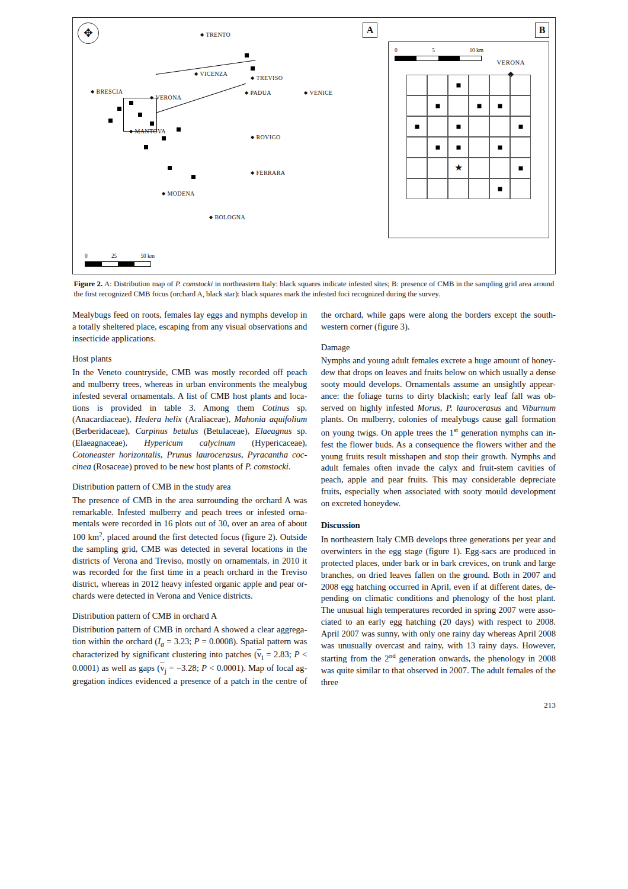✥
A
B
TRENTO
TREVISO
VICENZA
PADUA
VENICE
BRESCIA
VERONA
MANTOVA
ROVIGO
FERRARA
MODENA
BOLOGNA
02550 km
0510 km
VERONA
Figure 2. A: Distribution map of P. comstocki in northeastern Italy: black squares indicate infested sites; B: presence of CMB in the sampling grid area around the first recognized CMB focus (orchard A, black star): black squares mark the infested foci recognized during the survey.
Mealybugs feed on roots, females lay eggs and nymphs develop in a totally sheltered place, escaping from any visual observations and insecticide applications.
Host plants
In the Veneto countryside, CMB was mostly recorded off peach and mulberry trees, whereas in urban environments the mealybug infested several ornamentals. A list of CMB host plants and locations is provided in table 3. Among them Cotinus sp. (Anacardiaceae), Hedera helix (Araliaceae), Mahonia aquifolium (Berberidaceae), Carpinus betulus (Betulaceae), Elaeagnus sp. (Elaeagnaceae), Hypericum calycinum (Hypericaceae), Cotoneaster horizontalis, Prunus laurocerasus, Pyracantha coccinea (Rosaceae) proved to be new host plants of P. comstocki.
Distribution pattern of CMB in the study area
The presence of CMB in the area surrounding the orchard A was remarkable. Infested mulberry and peach trees or infested ornamentals were recorded in 16 plots out of 30, over an area of about 100 km2, placed around the first detected focus (figure 2). Outside the sampling grid, CMB was detected in several locations in the districts of Verona and Treviso, mostly on ornamentals, in 2010 it was recorded for the first time in a peach orchard in the Treviso district, whereas in 2012 heavy infested organic apple and pear orchards were detected in Verona and Venice districts.
Distribution pattern of CMB in orchard A
Distribution pattern of CMB in orchard A showed a clear aggregation within the orchard (Ia = 3.23; P = 0.0008). Spatial pattern was characterized by significant clustering into patches (vi = 2.83; P < 0.0001) as well as gaps (vj = −3.28; P < 0.0001). Map of local aggregation indices evidenced a presence of a patch in the centre of the orchard, while gaps were along the borders except the south-western corner (figure 3).
Damage
Nymphs and young adult females excrete a huge amount of honeydew that drops on leaves and fruits below on which usually a dense sooty mould develops. Ornamentals assume an unsightly appearance: the foliage turns to dirty blackish; early leaf fall was observed on highly infested Morus, P. laurocerasus and Viburnum plants. On mulberry, colonies of mealybugs cause gall formation on young twigs. On apple trees the 1st generation nymphs can infest the flower buds. As a consequence the flowers wither and the young fruits result misshapen and stop their growth. Nymphs and adult females often invade the calyx and fruit-stem cavities of peach, apple and pear fruits. This may considerable depreciate fruits, especially when associated with sooty mould development on excreted honeydew.
Discussion
In northeastern Italy CMB develops three generations per year and overwinters in the egg stage (figure 1). Egg-sacs are produced in protected places, under bark or in bark crevices, on trunk and large branches, on dried leaves fallen on the ground. Both in 2007 and 2008 egg hatching occurred in April, even if at different dates, depending on climatic conditions and phenology of the host plant. The unusual high temperatures recorded in spring 2007 were associated to an early egg hatching (20 days) with respect to 2008. April 2007 was sunny, with only one rainy day whereas April 2008 was unusually overcast and rainy, with 13 rainy days. However, starting from the 2nd generation onwards, the phenology in 2008 was quite similar to that observed in 2007. The adult females of the three
213